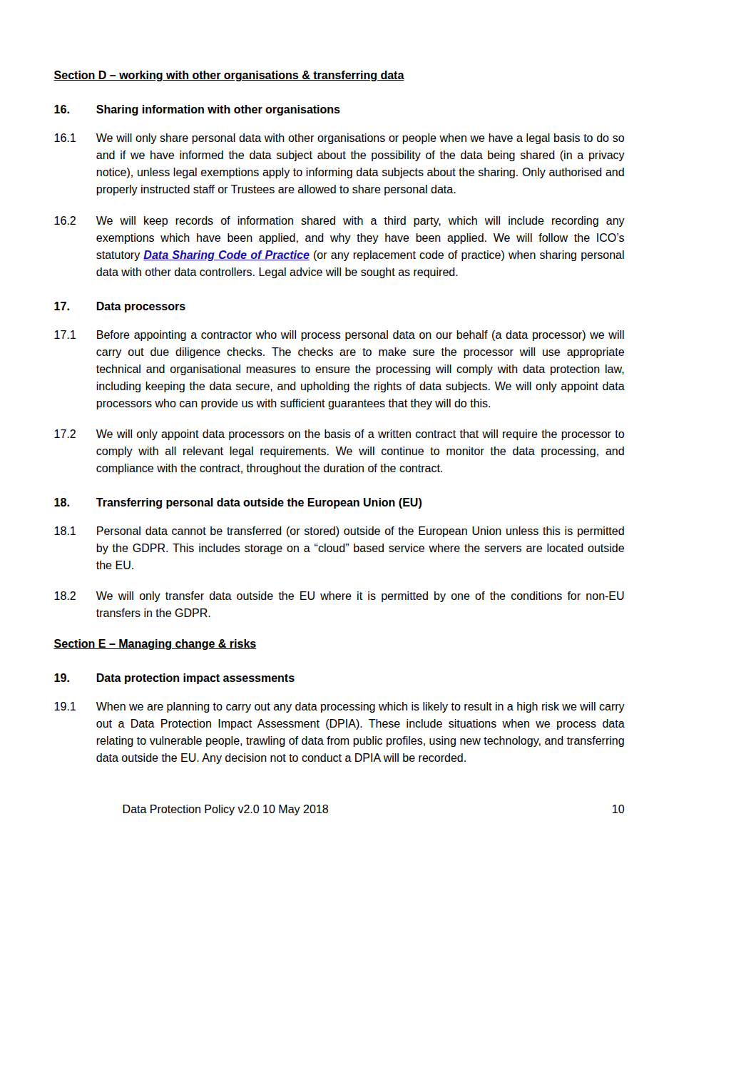Section D – working with other organisations & transferring data
16. Sharing information with other organisations
16.1 We will only share personal data with other organisations or people when we have a legal basis to do so and if we have informed the data subject about the possibility of the data being shared (in a privacy notice), unless legal exemptions apply to informing data subjects about the sharing. Only authorised and properly instructed staff or Trustees are allowed to share personal data.
16.2 We will keep records of information shared with a third party, which will include recording any exemptions which have been applied, and why they have been applied. We will follow the ICO’s statutory Data Sharing Code of Practice (or any replacement code of practice) when sharing personal data with other data controllers. Legal advice will be sought as required.
17. Data processors
17.1 Before appointing a contractor who will process personal data on our behalf (a data processor) we will carry out due diligence checks. The checks are to make sure the processor will use appropriate technical and organisational measures to ensure the processing will comply with data protection law, including keeping the data secure, and upholding the rights of data subjects. We will only appoint data processors who can provide us with sufficient guarantees that they will do this.
17.2 We will only appoint data processors on the basis of a written contract that will require the processor to comply with all relevant legal requirements. We will continue to monitor the data processing, and compliance with the contract, throughout the duration of the contract.
18. Transferring personal data outside the European Union (EU)
18.1 Personal data cannot be transferred (or stored) outside of the European Union unless this is permitted by the GDPR. This includes storage on a “cloud” based service where the servers are located outside the EU.
18.2 We will only transfer data outside the EU where it is permitted by one of the conditions for non-EU transfers in the GDPR.
Section E – Managing change & risks
19. Data protection impact assessments
19.1 When we are planning to carry out any data processing which is likely to result in a high risk we will carry out a Data Protection Impact Assessment (DPIA). These include situations when we process data relating to vulnerable people, trawling of data from public profiles, using new technology, and transferring data outside the EU. Any decision not to conduct a DPIA will be recorded.
Data Protection Policy v2.0 10 May 2018 10